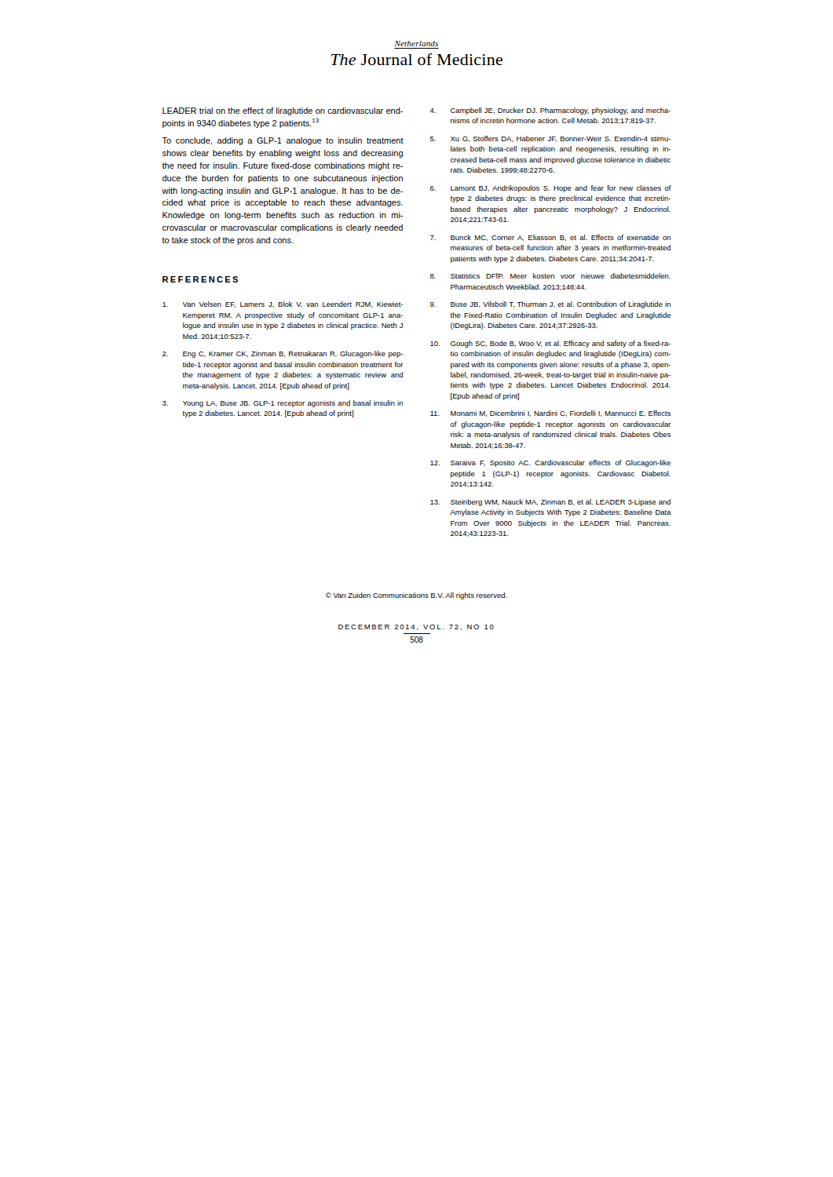Netherlands The Journal of Medicine
LEADER trial on the effect of liraglutide on cardiovascular endpoints in 9340 diabetes type 2 patients.13
To conclude, adding a GLP-1 analogue to insulin treatment shows clear benefits by enabling weight loss and decreasing the need for insulin. Future fixed-dose combinations might reduce the burden for patients to one subcutaneous injection with long-acting insulin and GLP-1 analogue. It has to be decided what price is acceptable to reach these advantages. Knowledge on long-term benefits such as reduction in microvascular or macrovascular complications is clearly needed to take stock of the pros and cons.
References
Van Velsen EF, Lamers J, Blok V, van Leendert RJM, Kiewiet-Kemperet RM. A prospective study of concomitant GLP-1 analogue and insulin use in type 2 diabetes in clinical practice. Neth J Med. 2014;10:523-7.
Eng C, Kramer CK, Zinman B, Retnakaran R. Glucagon-like peptide-1 receptor agonist and basal insulin combination treatment for the management of type 2 diabetes: a systematic review and meta-analysis. Lancet. 2014. [Epub ahead of print]
Young LA, Buse JB. GLP-1 receptor agonists and basal insulin in type 2 diabetes. Lancet. 2014. [Epub ahead of print]
Campbell JE, Drucker DJ. Pharmacology, physiology, and mechanisms of incretin hormone action. Cell Metab. 2013;17:819-37.
Xu G, Stoffers DA, Habener JF, Bonner-Weir S. Exendin-4 stimulates both beta-cell replication and neogenesis, resulting in increased beta-cell mass and improved glucose tolerance in diabetic rats. Diabetes. 1999;48:2270-6.
Lamont BJ, Andrikopoulos S. Hope and fear for new classes of type 2 diabetes drugs: is there preclinical evidence that incretin-based therapies alter pancreatic morphology? J Endocrinol. 2014;221:T43-61.
Bunck MC, Corner A, Eliasson B, et al. Effects of exenatide on measures of beta-cell function after 3 years in metformin-treated patients with type 2 diabetes. Diabetes Care. 2011;34:2041-7.
Statistics DFfP. Meer kosten voor nieuwe diabetesmiddelen. Pharmaceutisch Weekblad. 2013;148:44.
Buse JB, Vilsboll T, Thurman J, et al. Contribution of Liraglutide in the Fixed-Ratio Combination of Insulin Degludec and Liraglutide (IDegLira). Diabetes Care. 2014;37:2926-33.
Gough SC, Bode B, Woo V, et al. Efficacy and safety of a fixed-ratio combination of insulin degludec and liraglutide (IDegLira) compared with its components given alone: results of a phase 3, open-label, randomised, 26-week, treat-to-target trial in insulin-naive patients with type 2 diabetes. Lancet Diabetes Endocrinol. 2014. [Epub ahead of print]
Monami M, Dicembrini I, Nardini C, Fiordelli I, Mannucci E. Effects of glucagon-like peptide-1 receptor agonists on cardiovascular risk: a meta-analysis of randomized clinical trials. Diabetes Obes Metab. 2014;16:38-47.
Saraiva F, Sposito AC. Cardiovascular effects of Glucagon-like peptide 1 (GLP-1) receptor agonists. Cardiovasc Diabetol. 2014;13:142.
Steinberg WM, Nauck MA, Zinman B, et al. LEADER 3-Lipase and Amylase Activity in Subjects With Type 2 Diabetes: Baseline Data From Over 9000 Subjects in the LEADER Trial. Pancreas. 2014;43:1223-31.
© Van Zuiden Communications B.V. All rights reserved.
December 2014, vol. 72, no 10
508